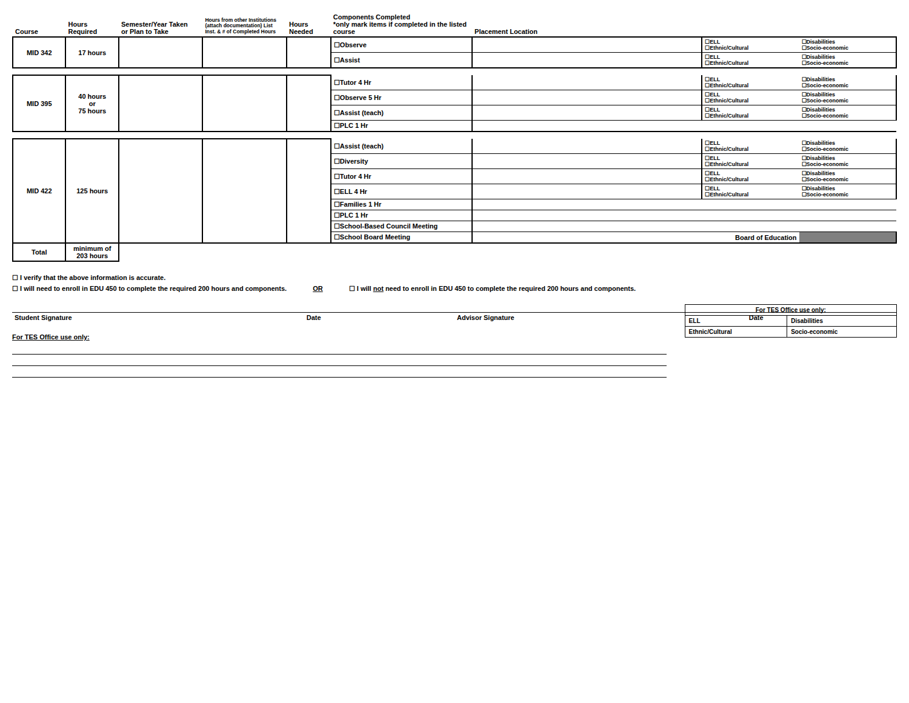| Course | Hours Required | Semester/Year Taken or Plan to Take | Hours from other Institutions (attach documentation) List Inst. & # of Completed Hours | Hours Needed | Components Completed *only mark items if completed in the listed course | Placement Location | | |
| --- | --- | --- | --- | --- | --- | --- | --- | --- |
| MID 342 | 17 hours | | | | ☐ Observe | | ☐ ELL ☐ Ethnic/Cultural | ☐ Disabilities ☐ Socio-economic |
| ☐ Assist | | ☐ ELL ☐ Ethnic/Cultural | ☐ Disabilities ☐ Socio-economic |
| MID 395 | 40 hours or 75 hours | | | | ☐ Tutor 4 Hr | | ☐ ELL ☐ Ethnic/Cultural | ☐ Disabilities ☐ Socio-economic |
| ☐ Observe 5 Hr | | ☐ ELL ☐ Ethnic/Cultural | ☐ Disabilities ☐ Socio-economic |
| ☐ Assist (teach) | | ☐ ELL ☐ Ethnic/Cultural | ☐ Disabilities ☐ Socio-economic |
| ☐ PLC 1 Hr | |
| MID 422 | 125 hours | | | | ☐ Assist (teach) | | ☐ ELL ☐ Ethnic/Cultural | ☐ Disabilities ☐ Socio-economic |
| ☐ Diversity | | ☐ ELL ☐ Ethnic/Cultural | ☐ Disabilities ☐ Socio-economic |
| ☐ Tutor 4 Hr | | ☐ ELL ☐ Ethnic/Cultural | ☐ Disabilities ☐ Socio-economic |
| ☐ ELL 4 Hr | | ☐ ELL ☐ Ethnic/Cultural | ☐ Disabilities ☐ Socio-economic |
| ☐ Families 1 Hr | |
| ☐ PLC 1 Hr | |
| ☐ School-Based Council Meeting | |
| ☐ School Board Meeting | Board of Education | |
| Total | minimum of 203 hours | |
☐ I verify that the above information is accurate.
☐ I will need to enroll in EDU 450 to complete the required 200 hours and components. OR ☐ I will not need to enroll in EDU 450 to complete the required 200 hours and components.
| Student Signature | Date | Advisor Signature | Date |
For TES Office use only:
| For TES Office use only: |
| --- |
| ELL | Disabilities |
| Ethnic/Cultural | Socio-economic |